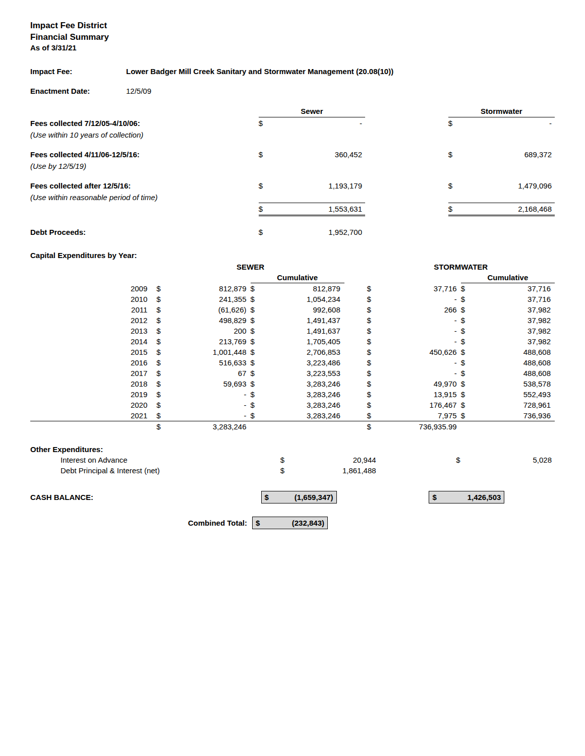Impact Fee District
Financial Summary
As of 3/31/21
| Impact Fee: | Lower Badger Mill Creek Sanitary and Stormwater Management (20.08(10)) |
| Enactment Date: | 12/5/09 |
| | Sewer | | Stormwater |
| Fees collected 7/12/05-4/10/06: | $ | - | | $ | - |
| (Use within 10 years of collection) | | | | | |
| Fees collected 4/11/06-12/5/16: | $ | 360,452 | | $ | 689,372 |
| (Use by 12/5/19) | | | | | |
| Fees collected after 12/5/16: | $ | 1,193,179 | | $ | 1,479,096 |
| (Use within reasonable period of time) | | | | | |
| | $ | 1,553,631 | | $ | 2,168,468 |
| Debt Proceeds: | $ | 1,952,700 | | | |
Capital Expenditures by Year:
| | SEWER | | STORMWATER |
| | | | Cumulative | | | | Cumulative |
| 2009 | $ | 812,879 | $ | 812,879 | | $ | 37,716 | $ | 37,716 |
| 2010 | $ | 241,355 | $ | 1,054,234 | | $ | - | $ | 37,716 |
| 2011 | $ | (61,626) | $ | 992,608 | | $ | 266 | $ | 37,982 |
| 2012 | $ | 498,829 | $ | 1,491,437 | | $ | - | $ | 37,982 |
| 2013 | $ | 200 | $ | 1,491,637 | | $ | - | $ | 37,982 |
| 2014 | $ | 213,769 | $ | 1,705,405 | | $ | - | $ | 37,982 |
| 2015 | $ | 1,001,448 | $ | 2,706,853 | | $ | 450,626 | $ | 488,608 |
| 2016 | $ | 516,633 | $ | 3,223,486 | | $ | - | $ | 488,608 |
| 2017 | $ | 67 | $ | 3,223,553 | | $ | - | $ | 488,608 |
| 2018 | $ | 59,693 | $ | 3,283,246 | | $ | 49,970 | $ | 538,578 |
| 2019 | $ | - | $ | 3,283,246 | | $ | 13,915 | $ | 552,493 |
| 2020 | $ | - | $ | 3,283,246 | | $ | 176,467 | $ | 728,961 |
| 2021 | $ | - | $ | 3,283,246 | | $ | 7,975 | $ | 736,936 |
| | $ | 3,283,246 | | | | $ | 736,935.99 | | |
Other Expenditures:
| Interest on Advance | $ | 20,944 | | $ | 5,028 |
| Debt Principal & Interest (net) | $ | 1,861,488 | | | |
| CASH BALANCE: | $ (1,659,347) | | $ 1,426,503 |
| Combined Total: | $ (232,843) | |